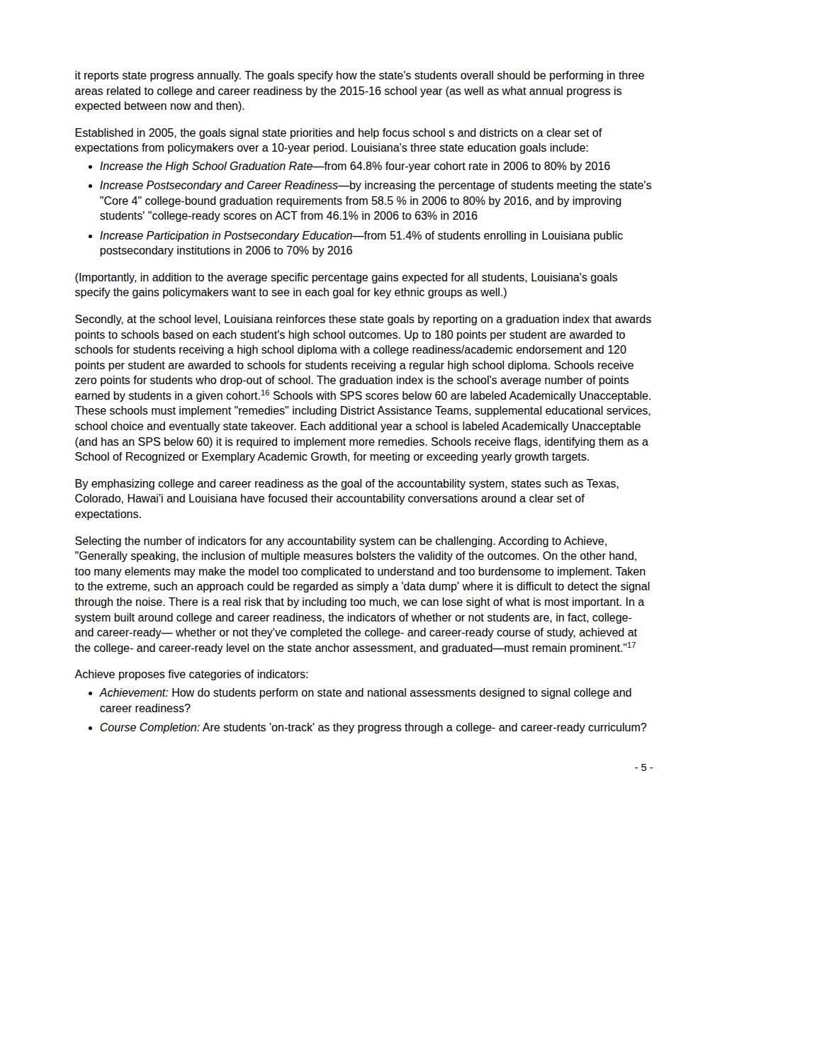it reports state progress annually. The goals specify how the state's students overall should be performing in three areas related to college and career readiness by the 2015-16 school year (as well as what annual progress is expected between now and then).
Established in 2005, the goals signal state priorities and help focus school s and districts on a clear set of expectations from policymakers over a 10-year period. Louisiana's three state education goals include:
Increase the High School Graduation Rate—from 64.8% four-year cohort rate in 2006 to 80% by 2016
Increase Postsecondary and Career Readiness—by increasing the percentage of students meeting the state's "Core 4" college-bound graduation requirements from 58.5 % in 2006 to 80% by 2016, and by improving students' "college-ready scores on ACT from 46.1% in 2006 to 63% in 2016
Increase Participation in Postsecondary Education—from 51.4% of students enrolling in Louisiana public postsecondary institutions in 2006 to 70% by 2016
(Importantly, in addition to the average specific percentage gains expected for all students, Louisiana's goals specify the gains policymakers want to see in each goal for key ethnic groups as well.)
Secondly, at the school level, Louisiana reinforces these state goals by reporting on a graduation index that awards points to schools based on each student's high school outcomes. Up to 180 points per student are awarded to schools for students receiving a high school diploma with a college readiness/academic endorsement and 120 points per student are awarded to schools for students receiving a regular high school diploma. Schools receive zero points for students who drop-out of school. The graduation index is the school's average number of points earned by students in a given cohort.16 Schools with SPS scores below 60 are labeled Academically Unacceptable. These schools must implement "remedies" including District Assistance Teams, supplemental educational services, school choice and eventually state takeover. Each additional year a school is labeled Academically Unacceptable (and has an SPS below 60) it is required to implement more remedies. Schools receive flags, identifying them as a School of Recognized or Exemplary Academic Growth, for meeting or exceeding yearly growth targets.
By emphasizing college and career readiness as the goal of the accountability system, states such as Texas, Colorado, Hawai'i and Louisiana have focused their accountability conversations around a clear set of expectations.
Selecting the number of indicators for any accountability system can be challenging. According to Achieve, "Generally speaking, the inclusion of multiple measures bolsters the validity of the outcomes. On the other hand, too many elements may make the model too complicated to understand and too burdensome to implement. Taken to the extreme, such an approach could be regarded as simply a 'data dump' where it is difficult to detect the signal through the noise. There is a real risk that by including too much, we can lose sight of what is most important. In a system built around college and career readiness, the indicators of whether or not students are, in fact, college- and career-ready— whether or not they've completed the college- and career-ready course of study, achieved at the college- and career-ready level on the state anchor assessment, and graduated—must remain prominent."17
Achieve proposes five categories of indicators:
Achievement: How do students perform on state and national assessments designed to signal college and career readiness?
Course Completion: Are students 'on-track' as they progress through a college- and career-ready curriculum?
- 5 -